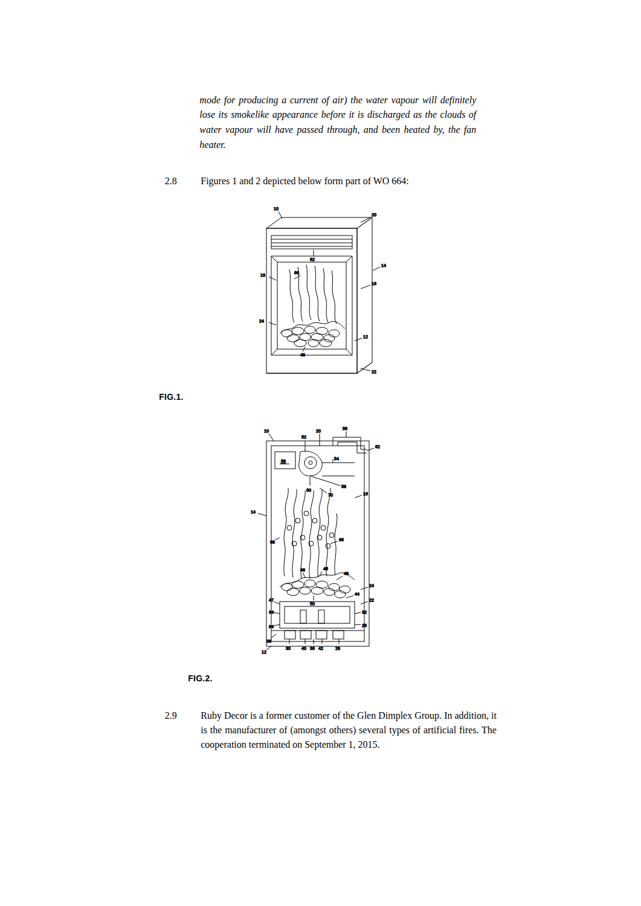mode for producing a current of air) the water vapour will definitely lose its smokelike appearance before it is discharged as the clouds of water vapour will have passed through, and been heated by, the fan heater.
2.8
Figures 1 and 2 depicted below form part of WO 664:
10 20 14 16 62 18 24 12 22 66 48
FIG.1.
10 56 62 20 59 52 54 58 60 70 16 14 68 66 48 46 48 50 44 24 22 47 34 32 26 64 38 30 40 36 42 28 12
FIG.2.
2.9
Ruby Decor is a former customer of the Glen Dimplex Group. In addition, it is the manufacturer of (amongst others) several types of artificial fires. The cooperation terminated on September 1, 2015.